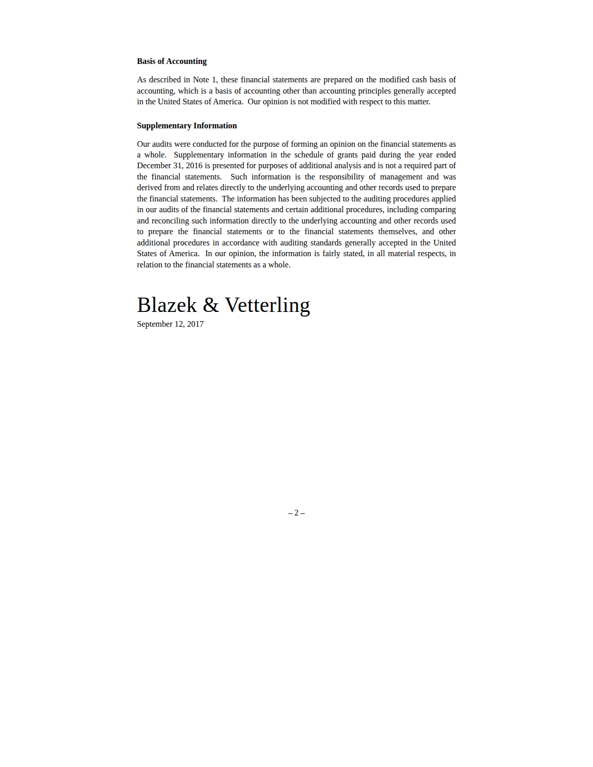Basis of Accounting
As described in Note 1, these financial statements are prepared on the modified cash basis of accounting, which is a basis of accounting other than accounting principles generally accepted in the United States of America. Our opinion is not modified with respect to this matter.
Supplementary Information
Our audits were conducted for the purpose of forming an opinion on the financial statements as a whole. Supplementary information in the schedule of grants paid during the year ended December 31, 2016 is presented for purposes of additional analysis and is not a required part of the financial statements. Such information is the responsibility of management and was derived from and relates directly to the underlying accounting and other records used to prepare the financial statements. The information has been subjected to the auditing procedures applied in our audits of the financial statements and certain additional procedures, including comparing and reconciling such information directly to the underlying accounting and other records used to prepare the financial statements or to the financial statements themselves, and other additional procedures in accordance with auditing standards generally accepted in the United States of America. In our opinion, the information is fairly stated, in all material respects, in relation to the financial statements as a whole.
Blazek & Vetterling
September 12, 2017
– 2 –